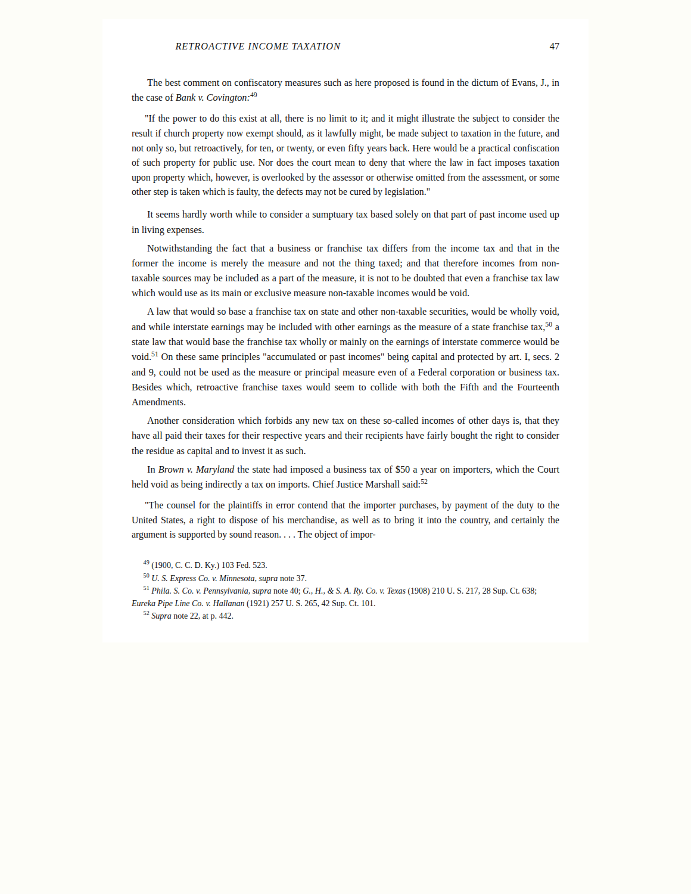RETROACTIVE INCOME TAXATION 47
The best comment on confiscatory measures such as here proposed is found in the dictum of Evans, J., in the case of Bank v. Covington:49
"If the power to do this exist at all, there is no limit to it; and it might illustrate the subject to consider the result if church property now exempt should, as it lawfully might, be made subject to taxation in the future, and not only so, but retroactively, for ten, or twenty, or even fifty years back. Here would be a practical confiscation of such property for public use. Nor does the court mean to deny that where the law in fact imposes taxation upon property which, however, is overlooked by the assessor or otherwise omitted from the assessment, or some other step is taken which is faulty, the defects may not be cured by legislation."
It seems hardly worth while to consider a sumptuary tax based solely on that part of past income used up in living expenses.
Notwithstanding the fact that a business or franchise tax differs from the income tax and that in the former the income is merely the measure and not the thing taxed; and that therefore incomes from non-taxable sources may be included as a part of the measure, it is not to be doubted that even a franchise tax law which would use as its main or exclusive measure non-taxable incomes would be void.
A law that would so base a franchise tax on state and other non-taxable securities, would be wholly void, and while interstate earnings may be included with other earnings as the measure of a state franchise tax,50 a state law that would base the franchise tax wholly or mainly on the earnings of interstate commerce would be void.51 On these same principles "accumulated or past incomes" being capital and protected by art. I, secs. 2 and 9, could not be used as the measure or principal measure even of a Federal corporation or business tax. Besides which, retroactive franchise taxes would seem to collide with both the Fifth and the Fourteenth Amendments.
Another consideration which forbids any new tax on these so-called incomes of other days is, that they have all paid their taxes for their respective years and their recipients have fairly bought the right to consider the residue as capital and to invest it as such.
In Brown v. Maryland the state had imposed a business tax of $50 a year on importers, which the Court held void as being indirectly a tax on imports. Chief Justice Marshall said:52
"The counsel for the plaintiffs in error contend that the importer purchases, by payment of the duty to the United States, a right to dispose of his merchandise, as well as to bring it into the country, and certainly the argument is supported by sound reason. . . . The object of impor-
49 (1900, C. C. D. Ky.) 103 Fed. 523.
50 U. S. Express Co. v. Minnesota, supra note 37.
51 Phila. S. Co. v. Pennsylvania, supra note 40; G., H., & S. A. Ry. Co. v. Texas (1908) 210 U. S. 217, 28 Sup. Ct. 638; Eureka Pipe Line Co. v. Hallanan (1921) 257 U. S. 265, 42 Sup. Ct. 101.
52 Supra note 22, at p. 442.